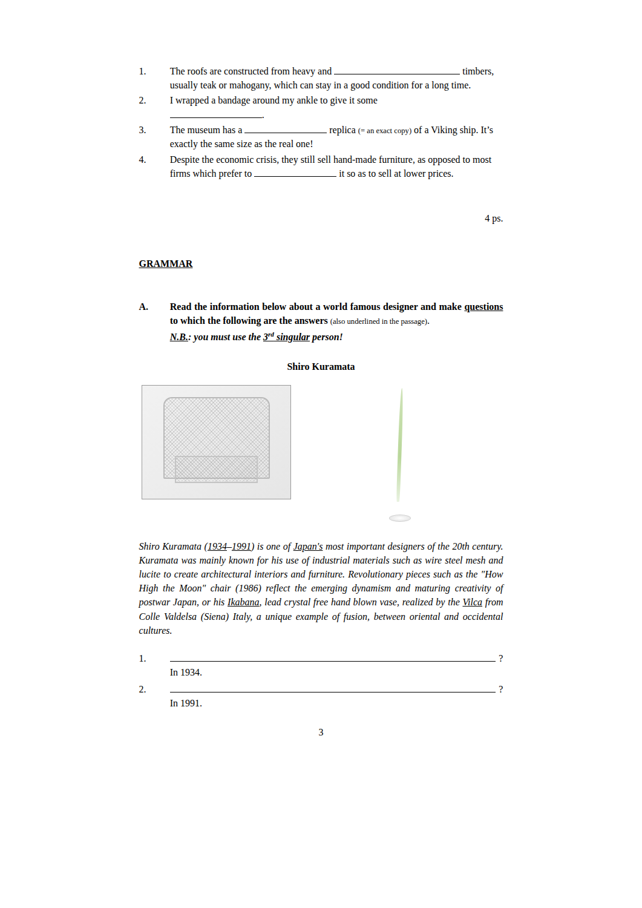1. The roofs are constructed from heavy and timbers, usually teak or mahogany, which can stay in a good condition for a long time.
2. I wrapped a bandage around my ankle to give it some
.
3. The museum has a replica (= an exact copy) of a Viking ship. It’s exactly the same size as the real one!
4. Despite the economic crisis, they still sell hand-made furniture, as opposed to most firms which prefer to it so as to sell at lower prices.
4 ps.
GRAMMAR
A.
Read the information below about a world famous designer and make questions to which the following are the answers (also underlined in the passage).
N.B.: you must use the 3rd singular person!
Shiro Kuramata
Shiro Kuramata (1934–1991) is one of Japan's most important designers of the 20th century. Kuramata was mainly known for his use of industrial materials such as wire steel mesh and lucite to create architectural interiors and furniture. Revolutionary pieces such as the "How High the Moon" chair (1986) reflect the emerging dynamism and maturing creativity of postwar Japan, or his Ikabana, lead crystal free hand blown vase, realized by the Vilca from Colle Valdelsa (Siena) Italy, a unique example of fusion, between oriental and occidental cultures.
1. ?
In 1934.
2. ?
In 1991.
3